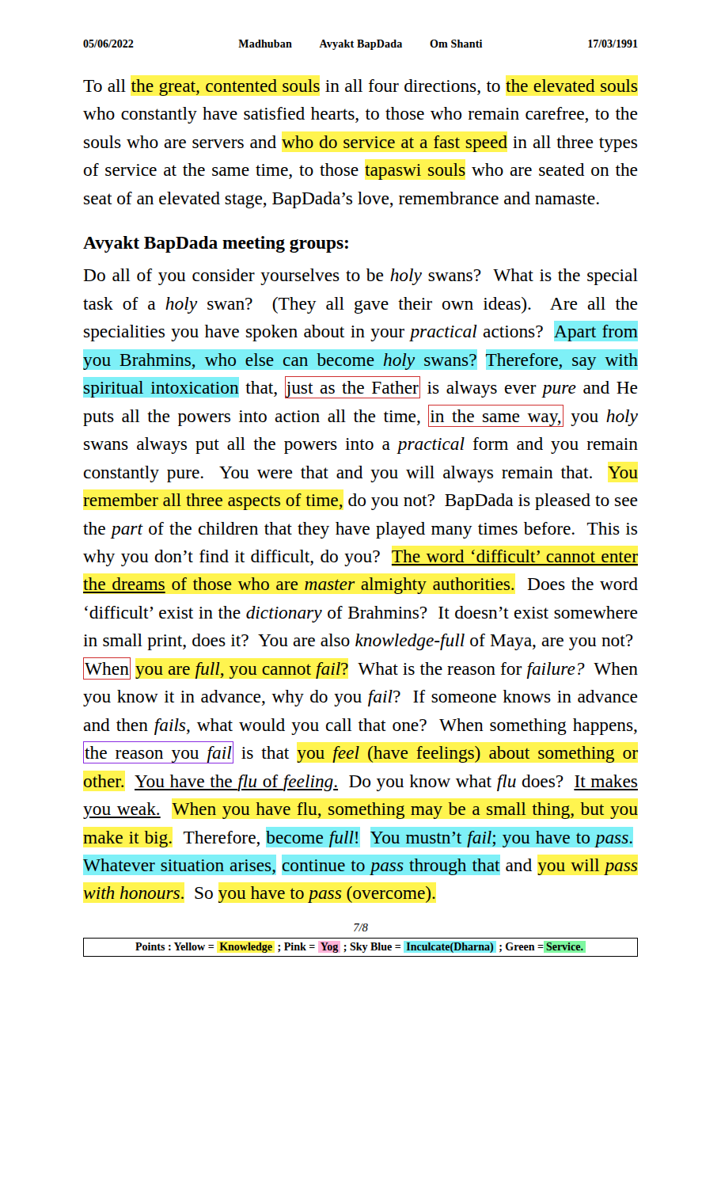05/06/2022
Madhuban Avyakt BapDada Om Shanti
17/03/1991
To all the great, contented souls in all four directions, to the elevated souls who constantly have satisfied hearts, to those who remain carefree, to the souls who are servers and who do service at a fast speed in all three types of service at the same time, to those tapaswi souls who are seated on the seat of an elevated stage, BapDada’s love, remembrance and namaste.
Avyakt BapDada meeting groups:
Do all of you consider yourselves to be holy swans? What is the special task of a holy swan? (They all gave their own ideas). Are all the specialities you have spoken about in your practical actions? Apart from you Brahmins, who else can become holy swans? Therefore, say with spiritual intoxication that, just as the Father is always ever pure and He puts all the powers into action all the time, in the same way, you holy swans always put all the powers into a practical form and you remain constantly pure. You were that and you will always remain that. You remember all three aspects of time, do you not? BapDada is pleased to see the part of the children that they have played many times before. This is why you don’t find it difficult, do you? The word ‘difficult’ cannot enter the dreams of those who are master almighty authorities. Does the word ‘difficult’ exist in the dictionary of Brahmins? It doesn’t exist somewhere in small print, does it? You are also knowledge-full of Maya, are you not? When you are full, you cannot fail? What is the reason for failure? When you know it in advance, why do you fail? If someone knows in advance and then fails, what would you call that one? When something happens, the reason you fail is that you feel (have feelings) about something or other. You have the flu of feeling. Do you know what flu does? It makes you weak. When you have flu, something may be a small thing, but you make it big. Therefore, become full! You mustn’t fail; you have to pass. Whatever situation arises, continue to pass through that and you will pass with honours. So you have to pass (overcome).
7/8
Points : Yellow = Knowledge ; Pink = Yog ; Sky Blue = Inculcate(Dharna) ; Green =Service.